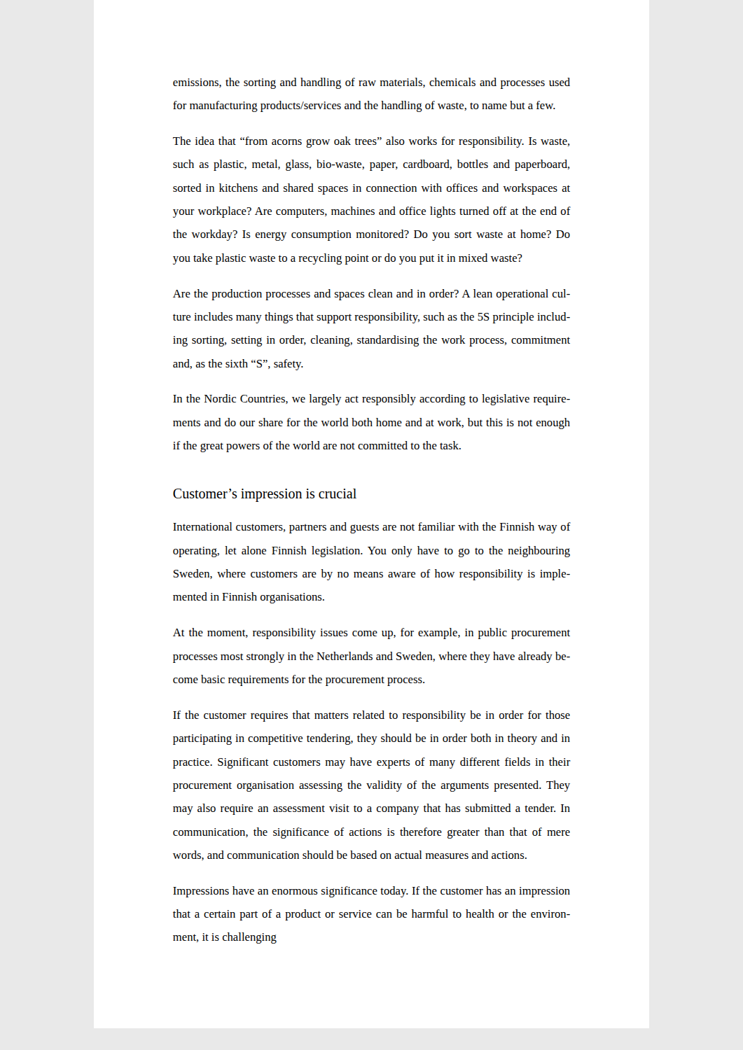emissions, the sorting and handling of raw materials, chemicals and processes used for manufacturing products/services and the handling of waste, to name but a few.
The idea that “from acorns grow oak trees” also works for responsibility. Is waste, such as plastic, metal, glass, bio-waste, paper, cardboard, bottles and paperboard, sorted in kitchens and shared spaces in connection with offices and workspaces at your workplace? Are computers, machines and office lights turned off at the end of the workday? Is energy consumption monitored? Do you sort waste at home? Do you take plastic waste to a recycling point or do you put it in mixed waste?
Are the production processes and spaces clean and in order? A lean operational culture includes many things that support responsibility, such as the 5S principle including sorting, setting in order, cleaning, standardising the work process, commitment and, as the sixth “S”, safety.
In the Nordic Countries, we largely act responsibly according to legislative requirements and do our share for the world both home and at work, but this is not enough if the great powers of the world are not committed to the task.
Customer’s impression is crucial
International customers, partners and guests are not familiar with the Finnish way of operating, let alone Finnish legislation. You only have to go to the neighbouring Sweden, where customers are by no means aware of how responsibility is implemented in Finnish organisations.
At the moment, responsibility issues come up, for example, in public procurement processes most strongly in the Netherlands and Sweden, where they have already become basic requirements for the procurement process.
If the customer requires that matters related to responsibility be in order for those participating in competitive tendering, they should be in order both in theory and in practice. Significant customers may have experts of many different fields in their procurement organisation assessing the validity of the arguments presented. They may also require an assessment visit to a company that has submitted a tender. In communication, the significance of actions is therefore greater than that of mere words, and communication should be based on actual measures and actions.
Impressions have an enormous significance today. If the customer has an impression that a certain part of a product or service can be harmful to health or the environment, it is challenging